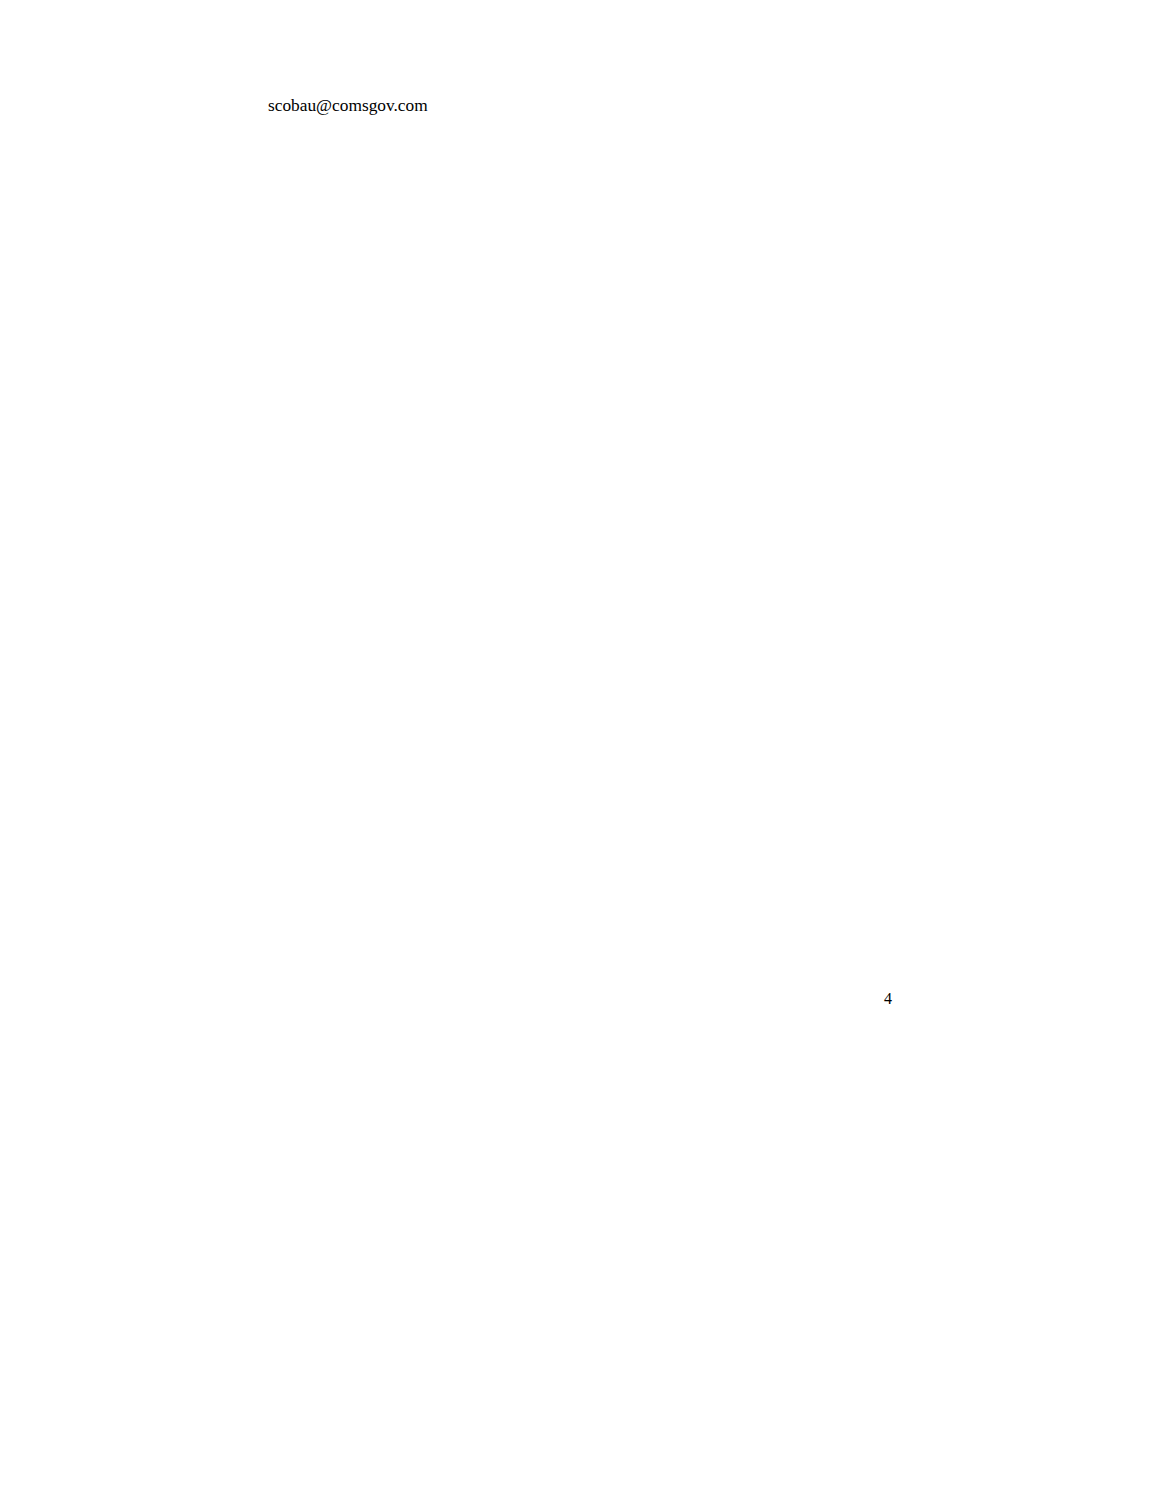scobau@comsgov.com
4